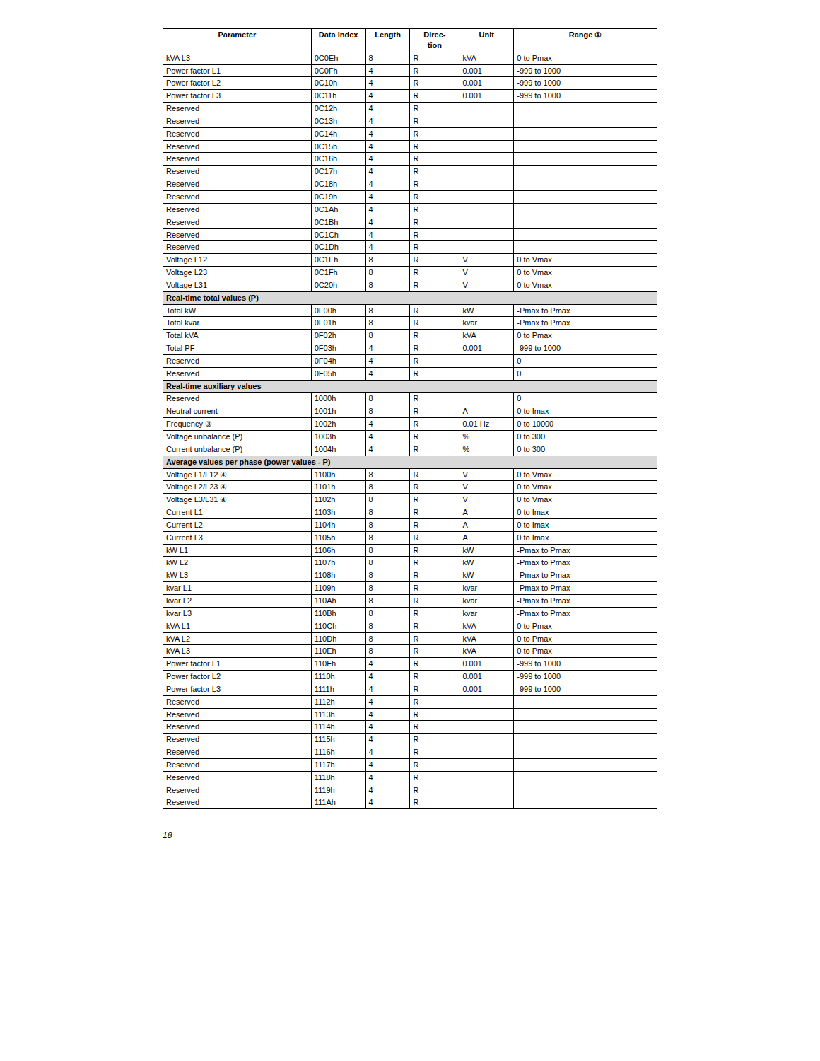| Parameter | Data index | Length | Direc- tion | Unit | Range ① |
| --- | --- | --- | --- | --- | --- |
| kVA L3 | 0C0Eh | 8 | R | kVA | 0 to Pmax |
| Power factor L1 | 0C0Fh | 4 | R | 0.001 | -999 to 1000 |
| Power factor L2 | 0C10h | 4 | R | 0.001 | -999 to 1000 |
| Power factor L3 | 0C11h | 4 | R | 0.001 | -999 to 1000 |
| Reserved | 0C12h | 4 | R | | |
| Reserved | 0C13h | 4 | R | | |
| Reserved | 0C14h | 4 | R | | |
| Reserved | 0C15h | 4 | R | | |
| Reserved | 0C16h | 4 | R | | |
| Reserved | 0C17h | 4 | R | | |
| Reserved | 0C18h | 4 | R | | |
| Reserved | 0C19h | 4 | R | | |
| Reserved | 0C1Ah | 4 | R | | |
| Reserved | 0C1Bh | 4 | R | | |
| Reserved | 0C1Ch | 4 | R | | |
| Reserved | 0C1Dh | 4 | R | | |
| Voltage L12 | 0C1Eh | 8 | R | V | 0 to Vmax |
| Voltage L23 | 0C1Fh | 8 | R | V | 0 to Vmax |
| Voltage L31 | 0C20h | 8 | R | V | 0 to Vmax |
| Real-time total values (P) |
| Total kW | 0F00h | 8 | R | kW | -Pmax to Pmax |
| Total kvar | 0F01h | 8 | R | kvar | -Pmax to Pmax |
| Total kVA | 0F02h | 8 | R | kVA | 0 to Pmax |
| Total PF | 0F03h | 4 | R | 0.001 | -999 to 1000 |
| Reserved | 0F04h | 4 | R | | 0 |
| Reserved | 0F05h | 4 | R | | 0 |
| Real-time auxiliary values |
| Reserved | 1000h | 8 | R | | 0 |
| Neutral current | 1001h | 8 | R | A | 0 to Imax |
| Frequency ③ | 1002h | 4 | R | 0.01 Hz | 0 to 10000 |
| Voltage unbalance (P) | 1003h | 4 | R | % | 0 to 300 |
| Current unbalance (P) | 1004h | 4 | R | % | 0 to 300 |
| Average values per phase (power values - P) |
| Voltage L1/L12 ④ | 1100h | 8 | R | V | 0 to Vmax |
| Voltage L2/L23 ④ | 1101h | 8 | R | V | 0 to Vmax |
| Voltage L3/L31 ④ | 1102h | 8 | R | V | 0 to Vmax |
| Current L1 | 1103h | 8 | R | A | 0 to Imax |
| Current L2 | 1104h | 8 | R | A | 0 to Imax |
| Current L3 | 1105h | 8 | R | A | 0 to Imax |
| kW L1 | 1106h | 8 | R | kW | -Pmax to Pmax |
| kW L2 | 1107h | 8 | R | kW | -Pmax to Pmax |
| kW L3 | 1108h | 8 | R | kW | -Pmax to Pmax |
| kvar L1 | 1109h | 8 | R | kvar | -Pmax to Pmax |
| kvar L2 | 110Ah | 8 | R | kvar | -Pmax to Pmax |
| kvar L3 | 110Bh | 8 | R | kvar | -Pmax to Pmax |
| kVA L1 | 110Ch | 8 | R | kVA | 0 to Pmax |
| kVA L2 | 110Dh | 8 | R | kVA | 0 to Pmax |
| kVA L3 | 110Eh | 8 | R | kVA | 0 to Pmax |
| Power factor L1 | 110Fh | 4 | R | 0.001 | -999 to 1000 |
| Power factor L2 | 1110h | 4 | R | 0.001 | -999 to 1000 |
| Power factor L3 | 1111h | 4 | R | 0.001 | -999 to 1000 |
| Reserved | 1112h | 4 | R | | |
| Reserved | 1113h | 4 | R | | |
| Reserved | 1114h | 4 | R | | |
| Reserved | 1115h | 4 | R | | |
| Reserved | 1116h | 4 | R | | |
| Reserved | 1117h | 4 | R | | |
| Reserved | 1118h | 4 | R | | |
| Reserved | 1119h | 4 | R | | |
| Reserved | 111Ah | 4 | R | | |
18